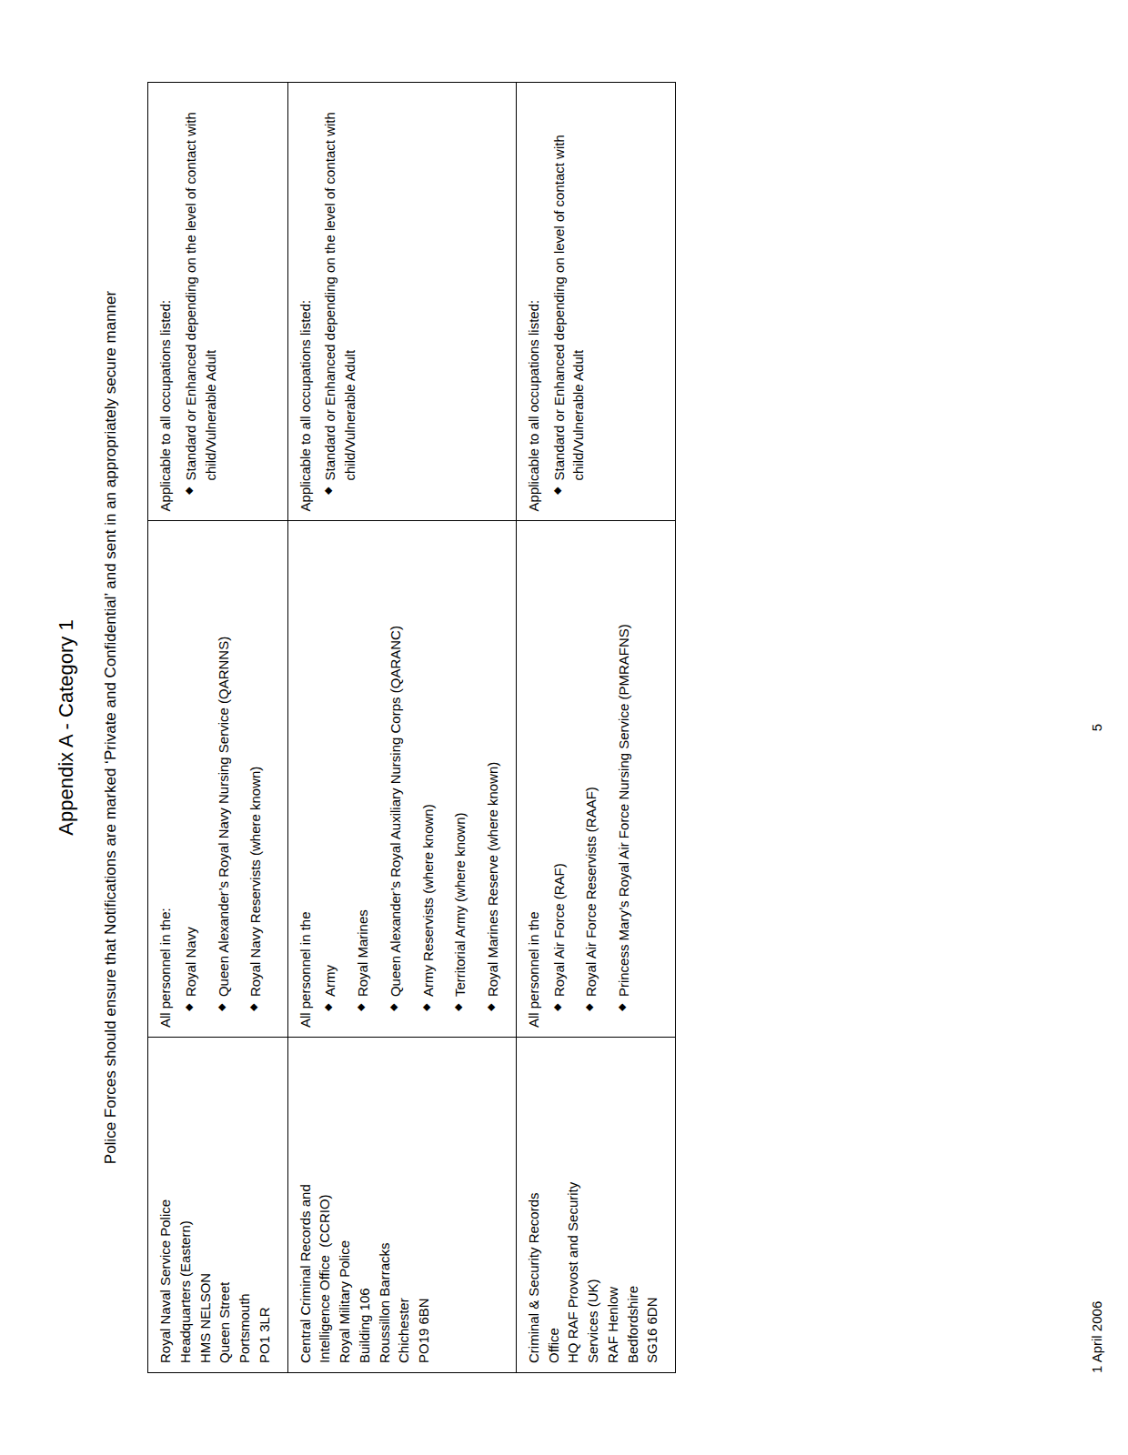Appendix A - Category 1
Police Forces should ensure that Notifications are marked ‘Private and Confidential’ and sent in an appropriately secure manner
| Royal Naval Service Police Headquarters (Eastern) HMS NELSON Queen Street Portsmouth PO1 3LR | All personnel in the: Royal Navy Queen Alexander’s Royal Navy Nursing Service (QARNNS) Royal Navy Reservists (where known) | Applicable to all occupations listed: Standard or Enhanced depending on the level of contact with child/Vulnerable Adult |
| Central Criminal Records and Intelligence Office (CCRIO) Royal Military Police Building 106 Roussillon Barracks Chichester PO19 6BN | All personnel in the Army Royal Marines Queen Alexander’s Royal Auxiliary Nursing Corps (QARANC) Army Reservists (where known) Territorial Army (where known) Royal Marines Reserve (where known) | Applicable to all occupations listed: Standard or Enhanced depending on the level of contact with child/Vulnerable Adult |
| Criminal & Security Records Office HQ RAF Provost and Security Services (UK) RAF Henlow Bedfordshire SG16 6DN | All personnel in the Royal Air Force (RAF) Royal Air Force Reservists (RAAF) Princess Mary’s Royal Air Force Nursing Service (PMRAFNS) | Applicable to all occupations listed: Standard or Enhanced depending on level of contact with child/Vulnerable Adult |
1 April 2006
5